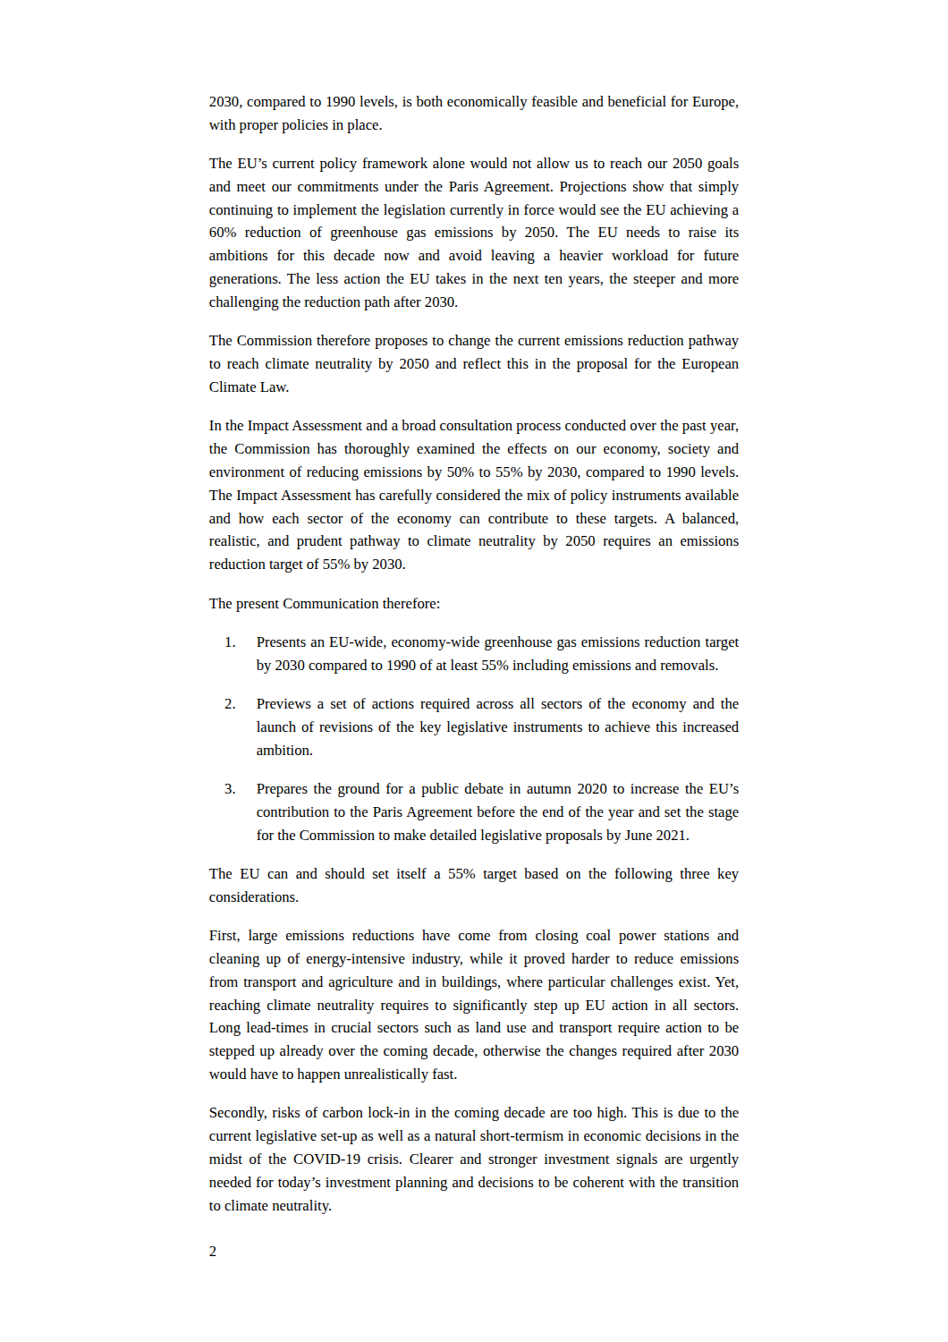2030, compared to 1990 levels, is both economically feasible and beneficial for Europe, with proper policies in place.
The EU’s current policy framework alone would not allow us to reach our 2050 goals and meet our commitments under the Paris Agreement. Projections show that simply continuing to implement the legislation currently in force would see the EU achieving a 60% reduction of greenhouse gas emissions by 2050. The EU needs to raise its ambitions for this decade now and avoid leaving a heavier workload for future generations. The less action the EU takes in the next ten years, the steeper and more challenging the reduction path after 2030.
The Commission therefore proposes to change the current emissions reduction pathway to reach climate neutrality by 2050 and reflect this in the proposal for the European Climate Law.
In the Impact Assessment and a broad consultation process conducted over the past year, the Commission has thoroughly examined the effects on our economy, society and environment of reducing emissions by 50% to 55% by 2030, compared to 1990 levels. The Impact Assessment has carefully considered the mix of policy instruments available and how each sector of the economy can contribute to these targets. A balanced, realistic, and prudent pathway to climate neutrality by 2050 requires an emissions reduction target of 55% by 2030.
The present Communication therefore:
Presents an EU-wide, economy-wide greenhouse gas emissions reduction target by 2030 compared to 1990 of at least 55% including emissions and removals.
Previews a set of actions required across all sectors of the economy and the launch of revisions of the key legislative instruments to achieve this increased ambition.
Prepares the ground for a public debate in autumn 2020 to increase the EU’s contribution to the Paris Agreement before the end of the year and set the stage for the Commission to make detailed legislative proposals by June 2021.
The EU can and should set itself a 55% target based on the following three key considerations.
First, large emissions reductions have come from closing coal power stations and cleaning up of energy-intensive industry, while it proved harder to reduce emissions from transport and agriculture and in buildings, where particular challenges exist. Yet, reaching climate neutrality requires to significantly step up EU action in all sectors. Long lead-times in crucial sectors such as land use and transport require action to be stepped up already over the coming decade, otherwise the changes required after 2030 would have to happen unrealistically fast.
Secondly, risks of carbon lock-in in the coming decade are too high. This is due to the current legislative set-up as well as a natural short-termism in economic decisions in the midst of the COVID-19 crisis. Clearer and stronger investment signals are urgently needed for today’s investment planning and decisions to be coherent with the transition to climate neutrality.
2